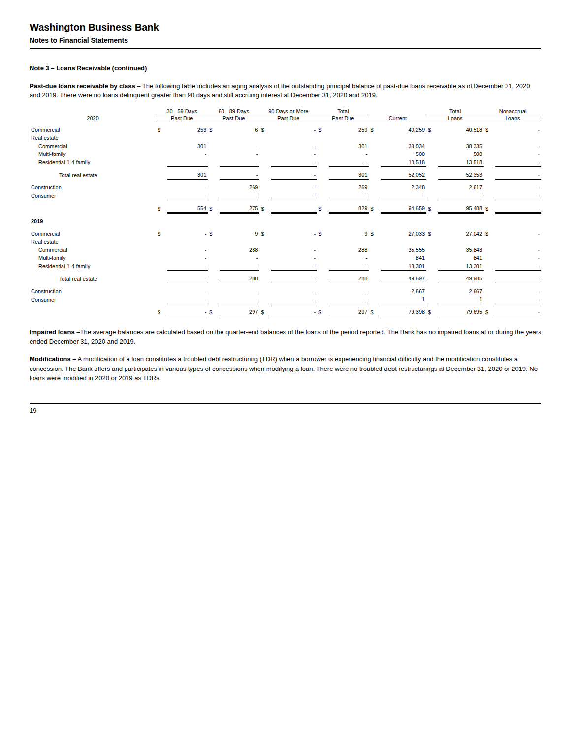Washington Business Bank
Notes to Financial Statements
Note 3 – Loans Receivable (continued)
Past-due loans receivable by class – The following table includes an aging analysis of the outstanding principal balance of past-due loans receivable as of December 31, 2020 and 2019. There were no loans delinquent greater than 90 days and still accruing interest at December 31, 2020 and 2019.
| | 30 - 59 Days | 60 - 89 Days | 90 Days or More | Total | | Total | Nonaccrual |
| --- | --- | --- | --- | --- | --- | --- | --- |
| 2020 | Past Due | Past Due | Past Due | Past Due | Current | Loans | Loans |
| Commercial | $ | 253 | $ | 6 | $ | - | $ | 259 | $ | 40,259 | $ | 40,518 | $ | - |
| Real estate | |
| Commercial | | 301 | | - | | - | | 301 | | 38,034 | | 38,335 | | - |
| Multi-family | | - | | - | | - | | - | | 500 | | 500 | | - |
| Residential 1-4 family | | - | | - | | - | | - | | 13,518 | | 13,518 | | - |
| Total real estate | | 301 | | - | | - | | 301 | | 52,052 | | 52,353 | | - |
| Construction | | - | | 269 | | - | | 269 | | 2,348 | | 2,617 | | - |
| Consumer | | - | | - | | - | | - | | - | | - | | - |
| | $ | 554 | $ | 275 | $ | - | $ | 829 | $ | 94,659 | $ | 95,488 | $ | - |
| 2019 | |
| Commercial | $ | - | $ | 9 | $ | - | $ | 9 | $ | 27,033 | $ | 27,042 | $ | - |
| Real estate | |
| Commercial | | - | | 288 | | - | | 288 | | 35,555 | | 35,843 | | - |
| Multi-family | | - | | - | | - | | - | | 841 | | 841 | | - |
| Residential 1-4 family | | - | | - | | - | | - | | 13,301 | | 13,301 | | - |
| Total real estate | | - | | 288 | | - | | 288 | | 49,697 | | 49,985 | | - |
| Construction | | - | | - | | - | | - | | 2,667 | | 2,667 | | - |
| Consumer | | - | | - | | - | | - | | 1 | | 1 | | - |
| | $ | - | $ | 297 | $ | - | $ | 297 | $ | 79,398 | $ | 79,695 | $ | - |
Impaired loans –The average balances are calculated based on the quarter-end balances of the loans of the period reported. The Bank has no impaired loans at or during the years ended December 31, 2020 and 2019.
Modifications – A modification of a loan constitutes a troubled debt restructuring (TDR) when a borrower is experiencing financial difficulty and the modification constitutes a concession. The Bank offers and participates in various types of concessions when modifying a loan. There were no troubled debt restructurings at December 31, 2020 or 2019. No loans were modified in 2020 or 2019 as TDRs.
19